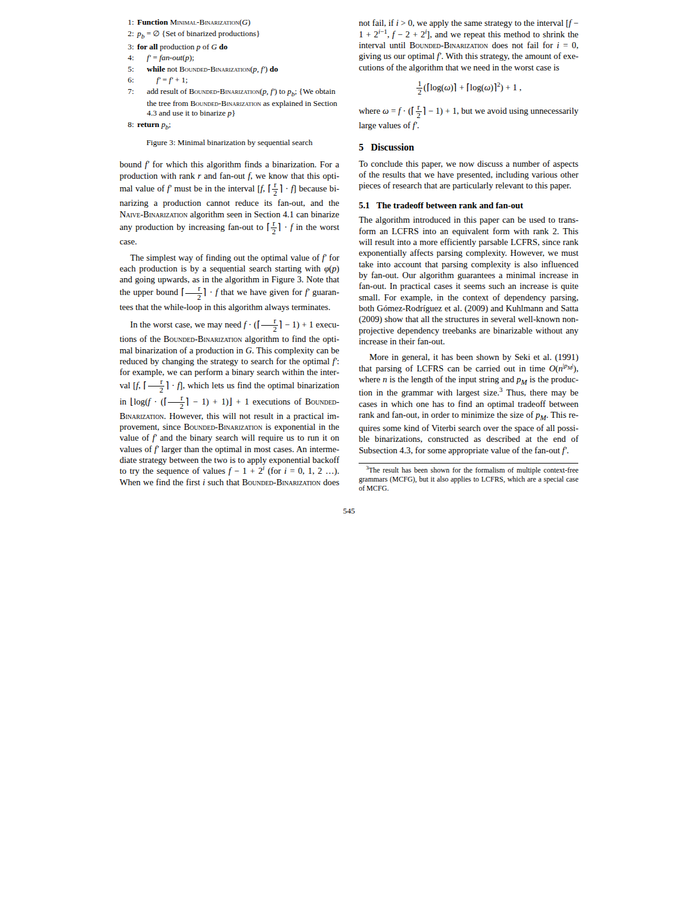Function Minimal-Binarization(G)
pb = ∅ {Set of binarized productions}
for all production p of G do
f′ = fan-out(p);
while not Bounded-Binarization(p, f′) do
f′ = f′ + 1;
add result of Bounded-Binarization(p, f′) to pb; {We obtain the tree from Bounded-Binarization as explained in Section 4.3 and use it to binarize p}
return pb;
Figure 3: Minimal binarization by sequential search
bound f′ for which this algorithm finds a binarization. For a production with rank r and fan-out f, we know that this optimal value of f′ must be in the interval [f, ⌈r 2⌉ · f] because binarizing a production cannot reduce its fan-out, and the Naive-Binarization algorithm seen in Section 4.1 can binarize any production by increasing fan-out to ⌈r 2⌉ · f in the worst case.
The simplest way of finding out the optimal value of f′ for each production is by a sequential search starting with φ(p) and going upwards, as in the algorithm in Figure 3. Note that the upper bound ⌈r 2⌉ · f that we have given for f′ guarantees that the while-loop in this algorithm always terminates.
In the worst case, we may need f · (⌈r 2⌉ − 1) + 1 executions of the Bounded-Binarization algorithm to find the optimal binarization of a production in G. This complexity can be reduced by changing the strategy to search for the optimal f′: for example, we can perform a binary search within the interval [f, ⌈r 2⌉ · f], which lets us find the optimal binarization in ⌊log(f · (⌈r 2⌉ − 1) + 1)⌋ + 1 executions of Bounded-Binarization. However, this will not result in a practical improvement, since Bounded-Binarization is exponential in the value of f′ and the binary search will require us to run it on values of f′ larger than the optimal in most cases. An intermediate strategy between the two is to apply exponential backoff to try the sequence of values f − 1 + 2i (for i = 0, 1, 2 …). When we find the first i such that Bounded-Binarization does not fail, if i > 0, we apply the same strategy to the interval [f − 1 + 2i−1, f − 2 + 2i], and we repeat this method to shrink the interval until Bounded-Binarization does not fail for i = 0, giving us our optimal f′. With this strategy, the amount of executions of the algorithm that we need in the worst case is
12(⌈log(ω)⌉ + ⌈log(ω)⌉2) + 1 ,
where ω = f · (⌈r 2⌉ − 1) + 1, but we avoid using unnecessarily large values of f′.
5 Discussion
To conclude this paper, we now discuss a number of aspects of the results that we have presented, including various other pieces of research that are particularly relevant to this paper.
5.1 The tradeoff between rank and fan-out
The algorithm introduced in this paper can be used to transform an LCFRS into an equivalent form with rank 2. This will result into a more efficiently parsable LCFRS, since rank exponentially affects parsing complexity. However, we must take into account that parsing complexity is also influenced by fan-out. Our algorithm guarantees a minimal increase in fan-out. In practical cases it seems such an increase is quite small. For example, in the context of dependency parsing, both Gómez-Rodríguez et al. (2009) and Kuhlmann and Satta (2009) show that all the structures in several well-known non-projective dependency treebanks are binarizable without any increase in their fan-out.
More in general, it has been shown by Seki et al. (1991) that parsing of LCFRS can be carried out in time O(n|pM|), where n is the length of the input string and pM is the production in the grammar with largest size.3 Thus, there may be cases in which one has to find an optimal tradeoff between rank and fan-out, in order to minimize the size of pM. This requires some kind of Viterbi search over the space of all possible binarizations, constructed as described at the end of Subsection 4.3, for some appropriate value of the fan-out f′.
3The result has been shown for the formalism of multiple context-free grammars (MCFG), but it also applies to LCFRS, which are a special case of MCFG.
545